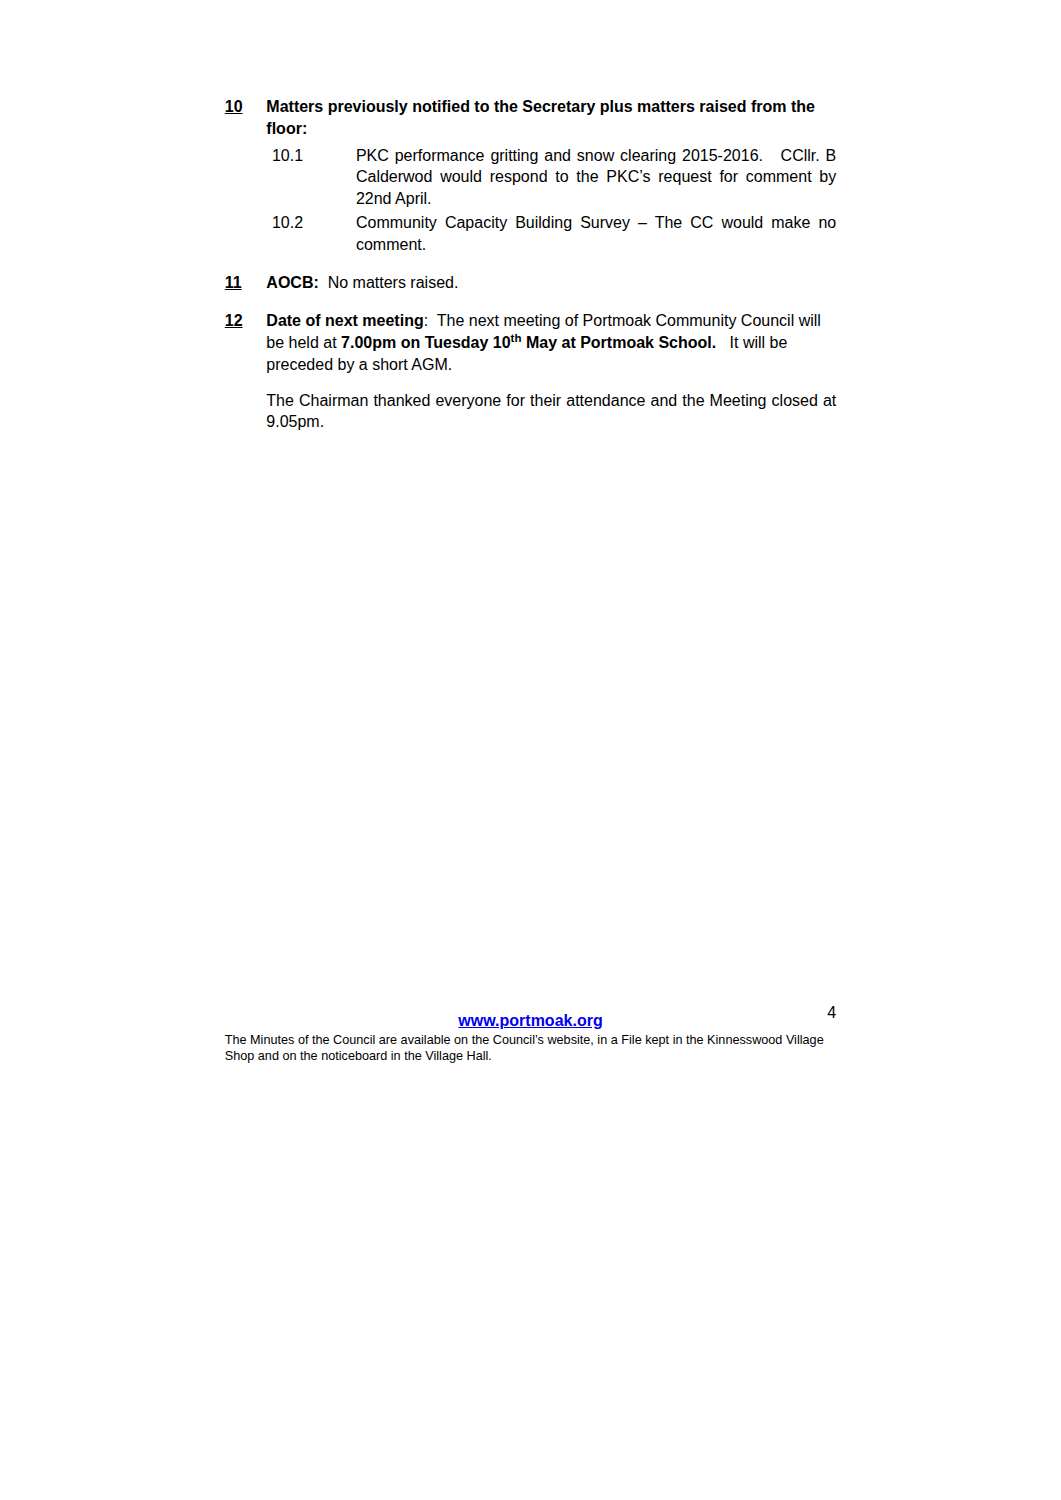10 Matters previously notified to the Secretary plus matters raised from the floor:
10.1 PKC performance gritting and snow clearing 2015-2016. CCllr. B Calderwod would respond to the PKC’s request for comment by 22nd April.
10.2 Community Capacity Building Survey – The CC would make no comment.
11 AOCB: No matters raised.
12 Date of next meeting: The next meeting of Portmoak Community Council will be held at 7.00pm on Tuesday 10th May at Portmoak School. It will be preceded by a short AGM.
The Chairman thanked everyone for their attendance and the Meeting closed at 9.05pm.
4
www.portmoak.org
The Minutes of the Council are available on the Council’s website, in a File kept in the Kinnesswood Village Shop and on the noticeboard in the Village Hall.